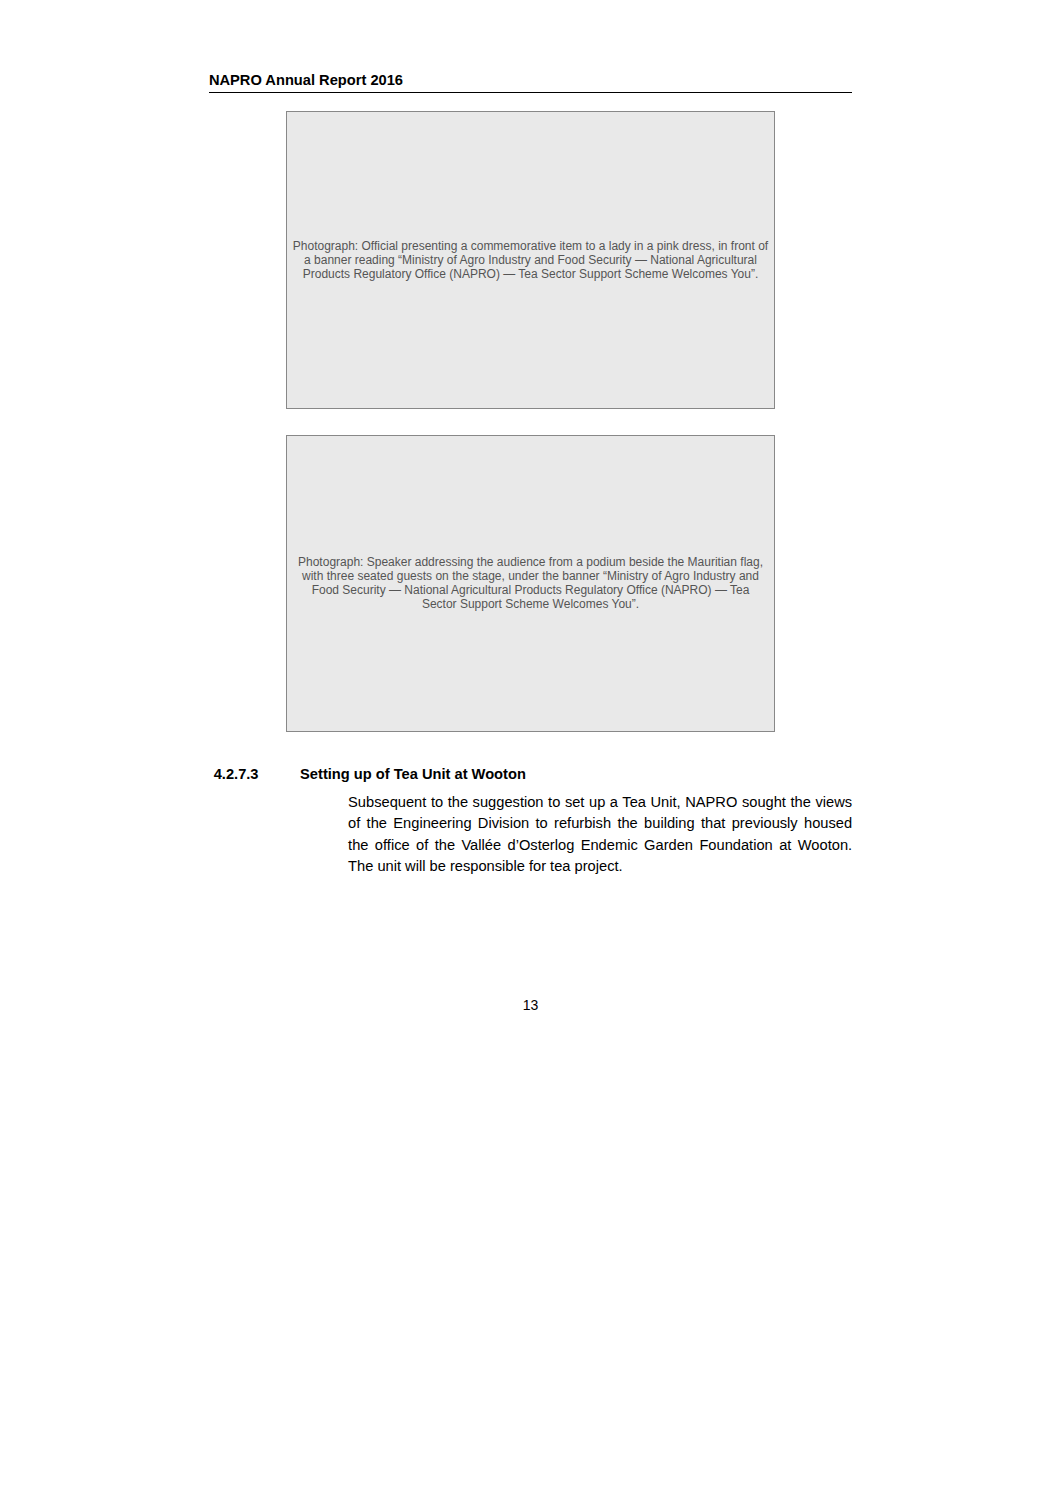NAPRO Annual Report 2016
Photograph: Official presenting a commemorative item to a lady in a pink dress, in front of a banner reading “Ministry of Agro Industry and Food Security — National Agricultural Products Regulatory Office (NAPRO) — Tea Sector Support Scheme Welcomes You”.
Photograph: Speaker addressing the audience from a podium beside the Mauritian flag, with three seated guests on the stage, under the banner “Ministry of Agro Industry and Food Security — National Agricultural Products Regulatory Office (NAPRO) — Tea Sector Support Scheme Welcomes You”.
4.2.7.3
Setting up of Tea Unit at Wooton
Subsequent to the suggestion to set up a Tea Unit, NAPRO sought the views of the Engineering Division to refurbish the building that previously housed the office of the Vallée d’Osterlog Endemic Garden Foundation at Wooton. The unit will be responsible for tea project.
13